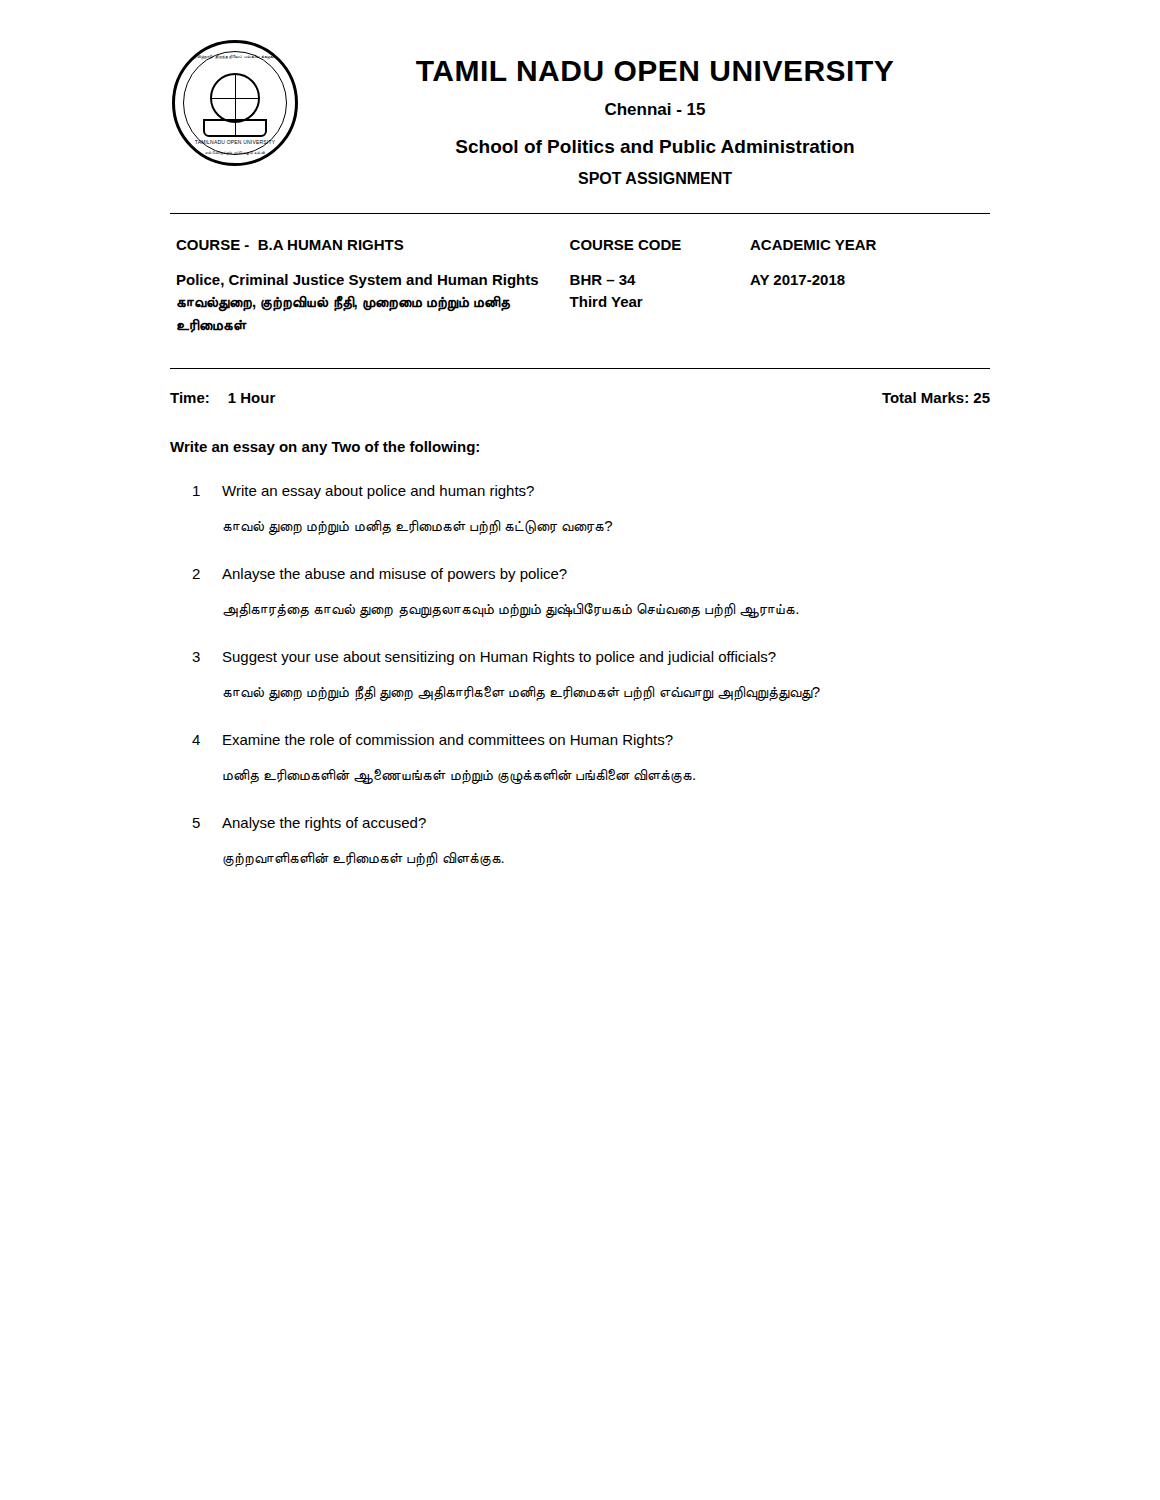தமிழ்நாடு திறந்தநிலைப் பல்கலைக்கழகம்
TAMILNADU OPEN UNIVERSITY
எல்லோருக்கும் எப்போதும் கல்வி
TAMIL NADU OPEN UNIVERSITY
Chennai - 15
School of Politics and Public Administration
SPOT ASSIGNMENT
| COURSE - B.A HUMAN RIGHTS | COURSE CODE | ACADEMIC YEAR |
| Police, Criminal Justice System and Human Rights காவல்துறை, குற்றவியல் நீதி, முறைமை மற்றும் மனித உரிமைகள் | BHR – 34 Third Year | AY 2017-2018 |
Time:1 Hour
Total Marks: 25
Write an essay on any Two of the following:
Write an essay about police and human rights?
காவல் துறை மற்றும் மனித உரிமைகள் பற்றி கட்டுரை வரைக?
Anlayse the abuse and misuse of powers by police?
அதிகாரத்தை காவல் துறை தவறுதலாகவும் மற்றும் துஷ்பிரேயகம் செய்வதை பற்றி ஆராய்க.
Suggest your use about sensitizing on Human Rights to police and judicial officials?
காவல் துறை மற்றும் நீதி துறை அதிகாரிகளை மனித உரிமைகள் பற்றி எவ்வாறு அறிவுறுத்துவது?
Examine the role of commission and committees on Human Rights?
மனித உரிமைகளின் ஆணையங்கள் மற்றும் குழுக்களின் பங்கினை விளக்குக.
Analyse the rights of accused?
குற்றவாளிகளின் உரிமைகள் பற்றி விளக்குக.